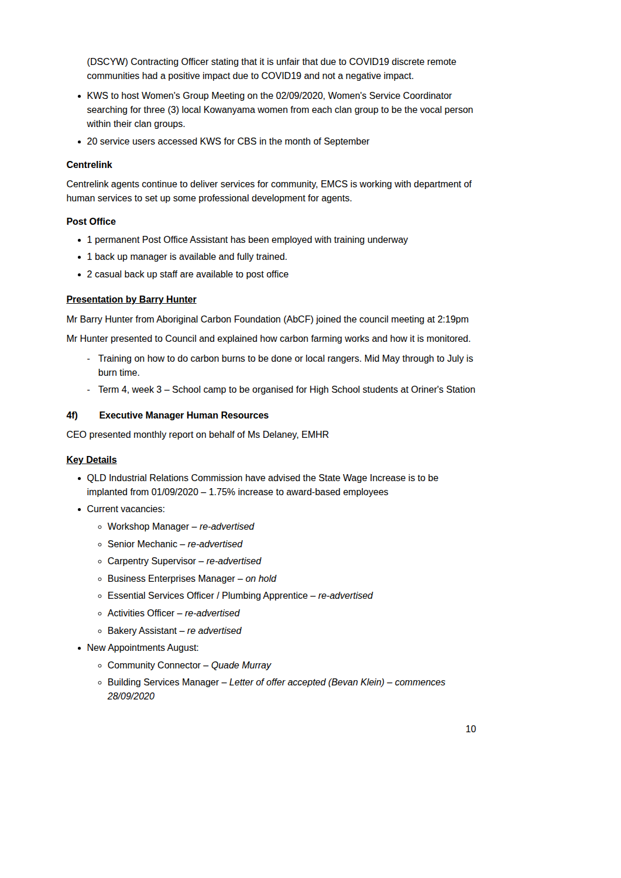(DSCYW) Contracting Officer stating that it is unfair that due to COVID19 discrete remote communities had a positive impact due to COVID19 and not a negative impact.
KWS to host Women's Group Meeting on the 02/09/2020, Women's Service Coordinator searching for three (3) local Kowanyama women from each clan group to be the vocal person within their clan groups.
20 service users accessed KWS for CBS in the month of September
Centrelink
Centrelink agents continue to deliver services for community, EMCS is working with department of human services to set up some professional development for agents.
Post Office
1 permanent Post Office Assistant has been employed with training underway
1 back up manager is available and fully trained.
2 casual back up staff are available to post office
Presentation by Barry Hunter
Mr Barry Hunter from Aboriginal Carbon Foundation (AbCF) joined the council meeting at 2:19pm
Mr Hunter presented to Council and explained how carbon farming works and how it is monitored.
Training on how to do carbon burns to be done or local rangers. Mid May through to July is burn time.
Term 4, week 3 – School camp to be organised for High School students at Oriner's Station
4f) Executive Manager Human Resources
CEO presented monthly report on behalf of Ms Delaney, EMHR
Key Details
QLD Industrial Relations Commission have advised the State Wage Increase is to be implanted from 01/09/2020 – 1.75% increase to award-based employees
Current vacancies:
Workshop Manager – re-advertised
Senior Mechanic – re-advertised
Carpentry Supervisor – re-advertised
Business Enterprises Manager – on hold
Essential Services Officer / Plumbing Apprentice – re-advertised
Activities Officer – re-advertised
Bakery Assistant – re advertised
New Appointments August:
Community Connector – Quade Murray
Building Services Manager – Letter of offer accepted (Bevan Klein) – commences 28/09/2020
10